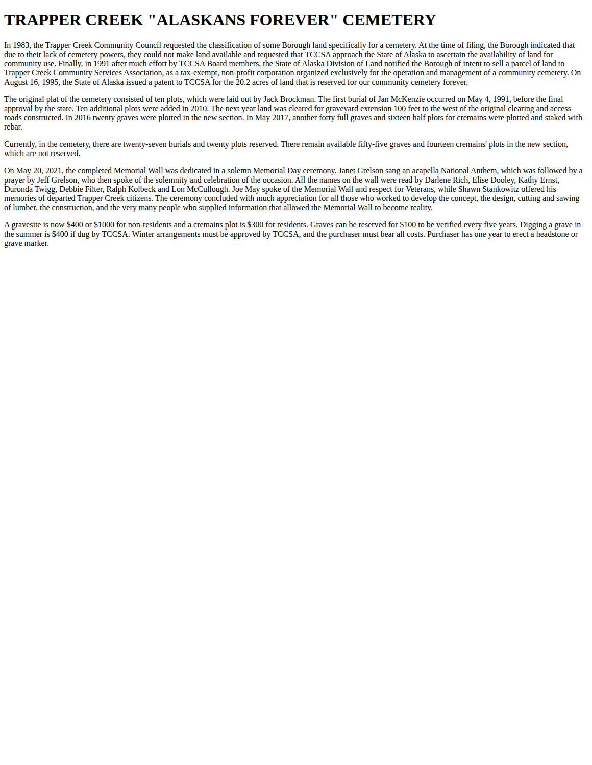TRAPPER CREEK "ALASKANS FOREVER" CEMETERY
In 1983, the Trapper Creek Community Council requested the classification of some Borough land specifically for a cemetery. At the time of filing, the Borough indicated that due to their lack of cemetery powers, they could not make land available and requested that TCCSA approach the State of Alaska to ascertain the availability of land for community use. Finally, in 1991 after much effort by TCCSA Board members, the State of Alaska Division of Land notified the Borough of intent to sell a parcel of land to Trapper Creek Community Services Association, as a tax-exempt, non-profit corporation organized exclusively for the operation and management of a community cemetery. On August 16, 1995, the State of Alaska issued a patent to TCCSA for the 20.2 acres of land that is reserved for our community cemetery forever.
The original plat of the cemetery consisted of ten plots, which were laid out by Jack Brockman. The first burial of Jan McKenzie occurred on May 4, 1991, before the final approval by the state. Ten additional plots were added in 2010. The next year land was cleared for graveyard extension 100 feet to the west of the original clearing and access roads constructed. In 2016 twenty graves were plotted in the new section. In May 2017, another forty full graves and sixteen half plots for cremains were plotted and staked with rebar.
Currently, in the cemetery, there are twenty-seven burials and twenty plots reserved. There remain available fifty-five graves and fourteen cremains' plots in the new section, which are not reserved.
On May 20, 2021, the completed Memorial Wall was dedicated in a solemn Memorial Day ceremony. Janet Grelson sang an acapella National Anthem, which was followed by a prayer by Jeff Grelson, who then spoke of the solemnity and celebration of the occasion. All the names on the wall were read by Darlene Rich, Elise Dooley, Kathy Ernst, Duronda Twigg, Debbie Filter, Ralph Kolbeck and Lon McCullough. Joe May spoke of the Memorial Wall and respect for Veterans, while Shawn Stankowitz offered his memories of departed Trapper Creek citizens. The ceremony concluded with much appreciation for all those who worked to develop the concept, the design, cutting and sawing of lumber, the construction, and the very many people who supplied information that allowed the Memorial Wall to become reality.
A gravesite is now $400 or $1000 for non-residents and a cremains plot is $300 for residents. Graves can be reserved for $100 to be verified every five years. Digging a grave in the summer is $400 if dug by TCCSA. Winter arrangements must be approved by TCCSA, and the purchaser must bear all costs. Purchaser has one year to erect a headstone or grave marker.